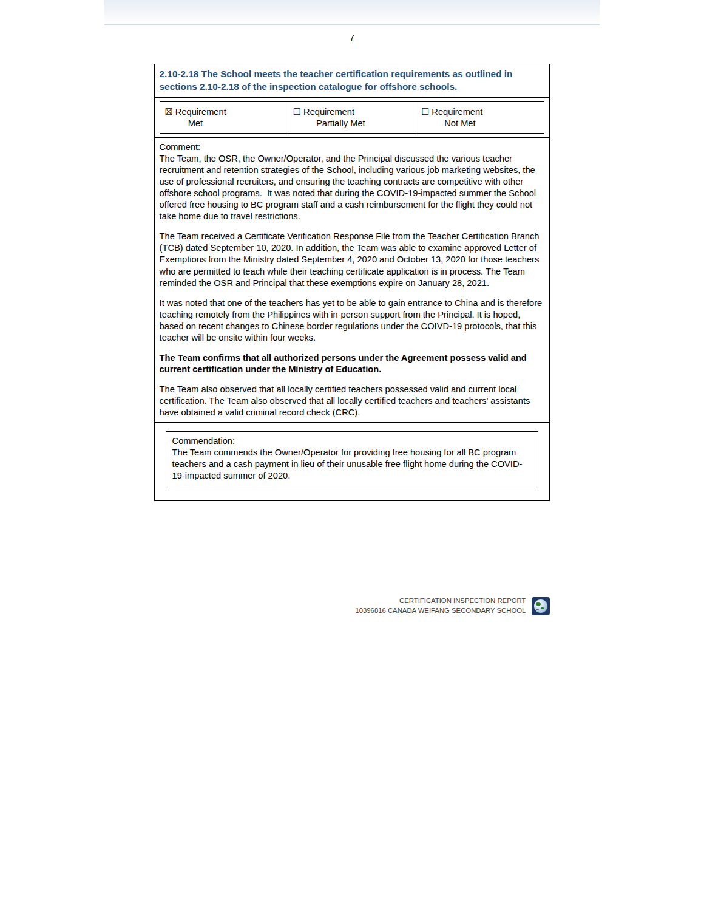7
| 2.10-2.18 The School meets the teacher certification requirements as outlined in sections 2.10-2.18 of the inspection catalogue for offshore schools. |
| / ☒ Requirement Met / ☐ Requirement Partially Met / ☐ Requirement Not Met / |
| Comment: The Team, the OSR, the Owner/Operator, and the Principal discussed the various teacher recruitment and retention strategies of the School, including various job marketing websites, the use of professional recruiters, and ensuring the teaching contracts are competitive with other offshore school programs. It was noted that during the COVID-19-impacted summer the School offered free housing to BC program staff and a cash reimbursement for the flight they could not take home due to travel restrictions. The Team received a Certificate Verification Response File from the Teacher Certification Branch (TCB) dated September 10, 2020. In addition, the Team was able to examine approved Letter of Exemptions from the Ministry dated September 4, 2020 and October 13, 2020 for those teachers who are permitted to teach while their teaching certificate application is in process. The Team reminded the OSR and Principal that these exemptions expire on January 28, 2021. It was noted that one of the teachers has yet to be able to gain entrance to China and is therefore teaching remotely from the Philippines with in-person support from the Principal. It is hoped, based on recent changes to Chinese border regulations under the COIVD-19 protocols, that this teacher will be onsite within four weeks. The Team confirms that all authorized persons under the Agreement possess valid and current certification under the Ministry of Education. The Team also observed that all locally certified teachers possessed valid and current local certification. The Team also observed that all locally certified teachers and teachers’ assistants have obtained a valid criminal record check (CRC). |
| Commendation: The Team commends the Owner/Operator for providing free housing for all BC program teachers and a cash payment in lieu of their unusable free flight home during the COVID-19-impacted summer of 2020. |
CERTIFICATION INSPECTION REPORT
10396816 CANADA WEIFANG SECONDARY SCHOOL